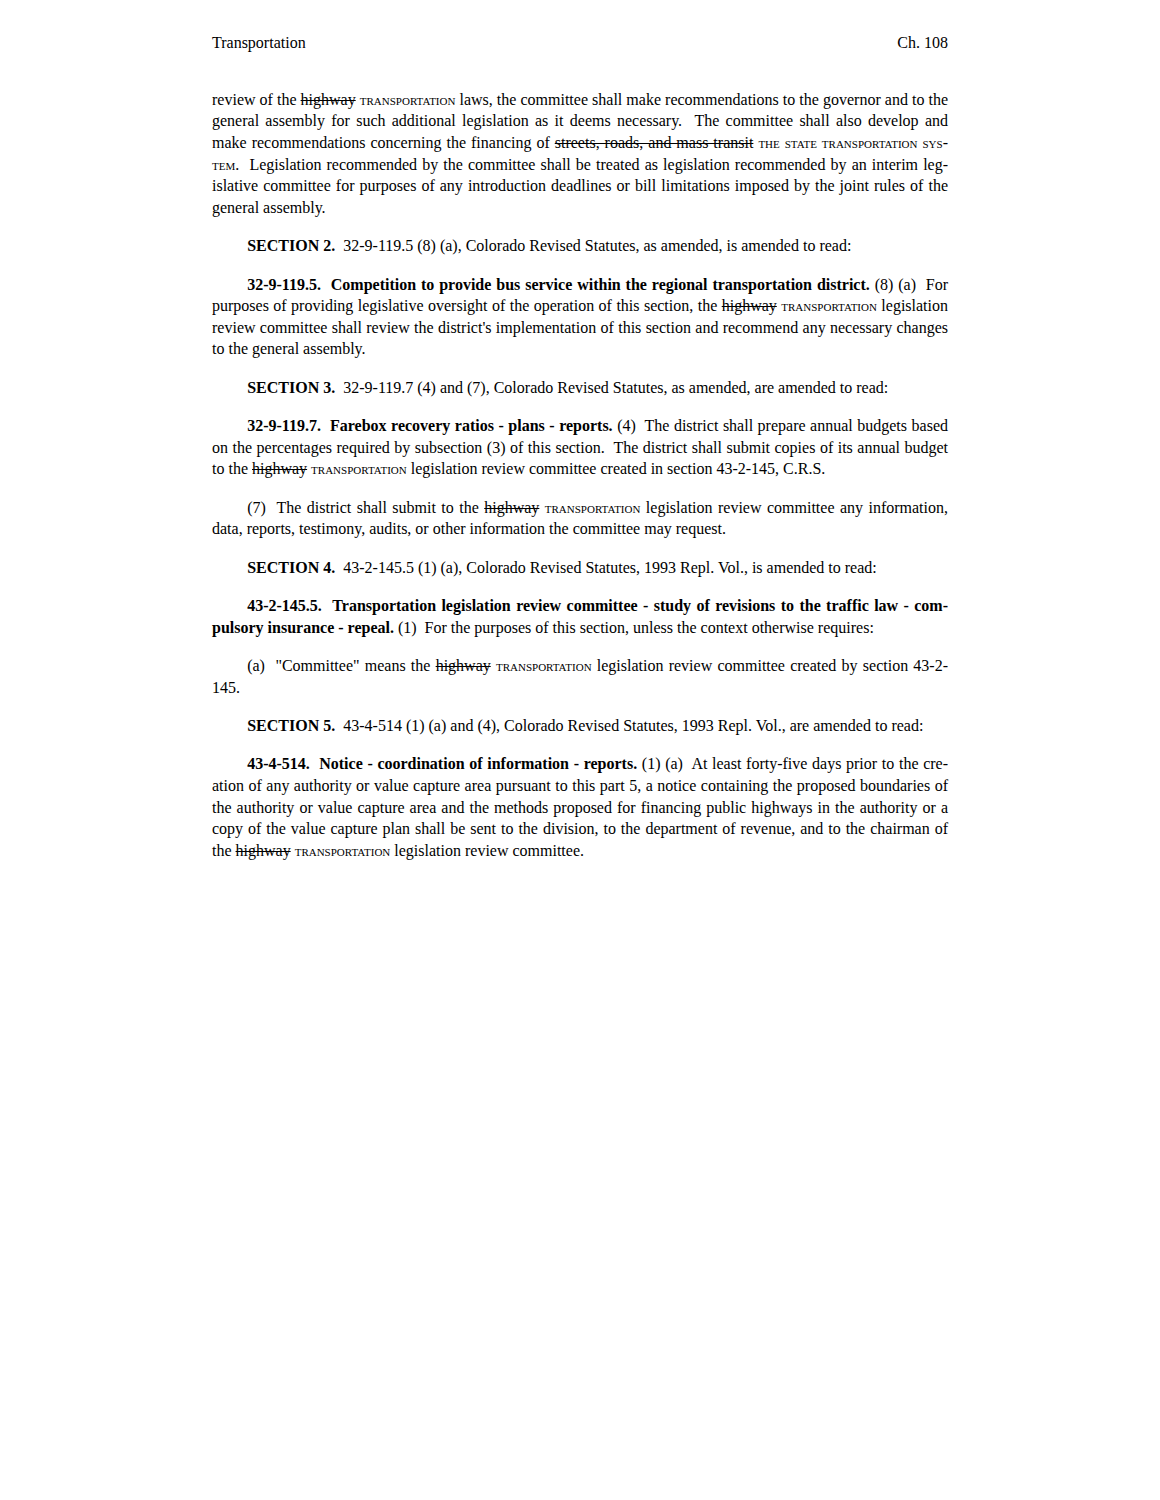Transportation
Ch. 108
review of the highway transportation laws, the committee shall make recommendations to the governor and to the general assembly for such additional legislation as it deems necessary. The committee shall also develop and make recommendations concerning the financing of streets, roads, and mass transit the state transportation system. Legislation recommended by the committee shall be treated as legislation recommended by an interim legislative committee for purposes of any introduction deadlines or bill limitations imposed by the joint rules of the general assembly.
SECTION 2. 32-9-119.5 (8) (a), Colorado Revised Statutes, as amended, is amended to read:
32-9-119.5. Competition to provide bus service within the regional transportation district. (8) (a) For purposes of providing legislative oversight of the operation of this section, the highway transportation legislation review committee shall review the district's implementation of this section and recommend any necessary changes to the general assembly.
SECTION 3. 32-9-119.7 (4) and (7), Colorado Revised Statutes, as amended, are amended to read:
32-9-119.7. Farebox recovery ratios - plans - reports. (4) The district shall prepare annual budgets based on the percentages required by subsection (3) of this section. The district shall submit copies of its annual budget to the highway transportation legislation review committee created in section 43-2-145, C.R.S.
(7) The district shall submit to the highway transportation legislation review committee any information, data, reports, testimony, audits, or other information the committee may request.
SECTION 4. 43-2-145.5 (1) (a), Colorado Revised Statutes, 1993 Repl. Vol., is amended to read:
43-2-145.5. Transportation legislation review committee - study of revisions to the traffic law - compulsory insurance - repeal. (1) For the purposes of this section, unless the context otherwise requires:
(a) "Committee" means the highway transportation legislation review committee created by section 43-2-145.
SECTION 5. 43-4-514 (1) (a) and (4), Colorado Revised Statutes, 1993 Repl. Vol., are amended to read:
43-4-514. Notice - coordination of information - reports. (1) (a) At least forty-five days prior to the creation of any authority or value capture area pursuant to this part 5, a notice containing the proposed boundaries of the authority or value capture area and the methods proposed for financing public highways in the authority or a copy of the value capture plan shall be sent to the division, to the department of revenue, and to the chairman of the highway transportation legislation review committee.